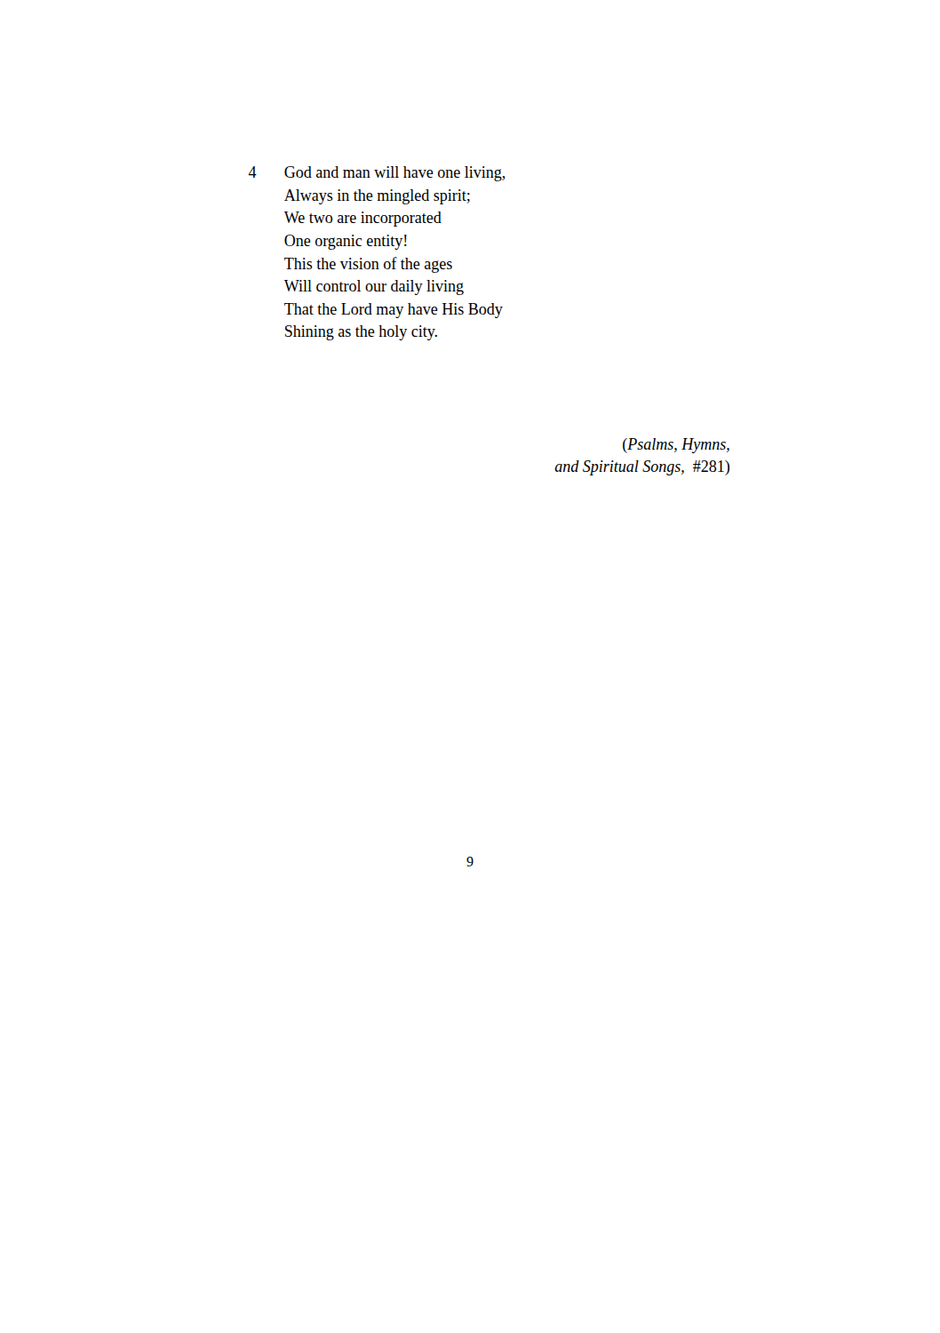4
God and man will have one living,
Always in the mingled spirit;
We two are incorporated
One organic entity!
This the vision of the ages
Will control our daily living
That the Lord may have His Body
Shining as the holy city.
(Psalms, Hymns,
and Spiritual Songs, #281)
9